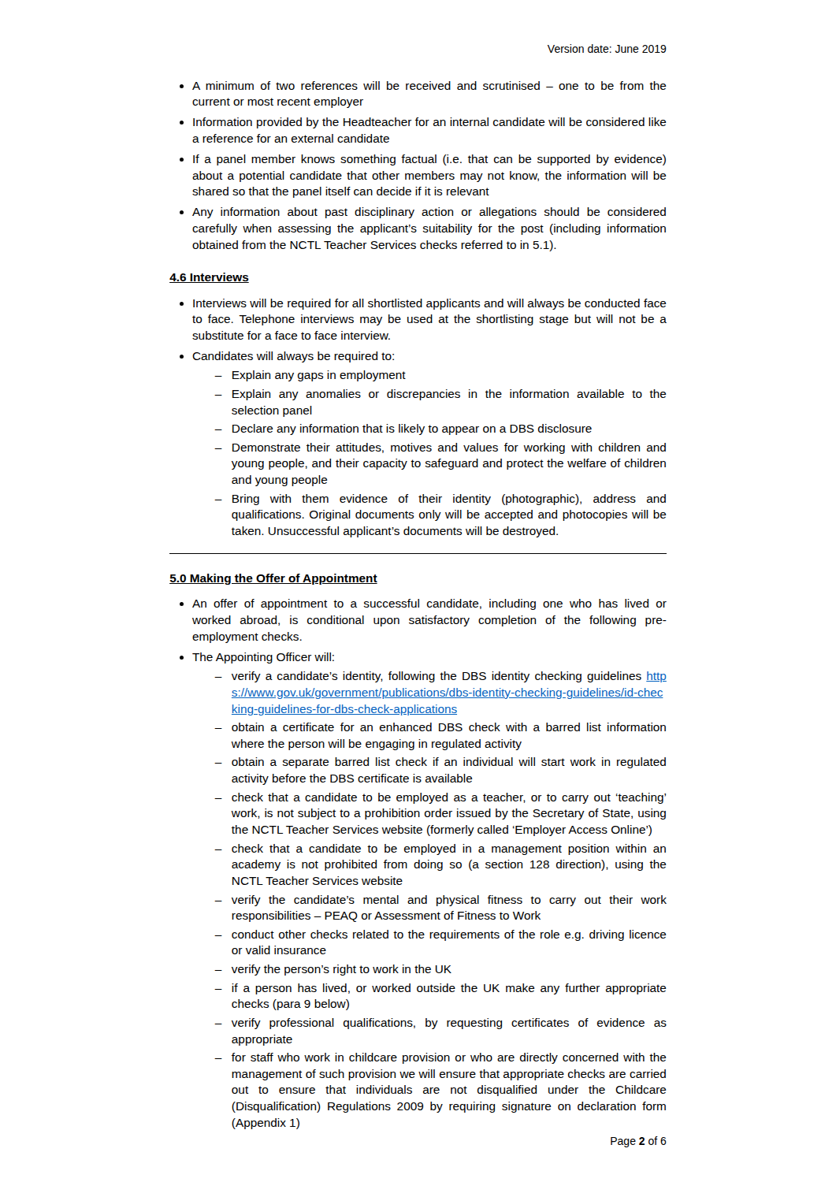Version date: June 2019
A minimum of two references will be received and scrutinised – one to be from the current or most recent employer
Information provided by the Headteacher for an internal candidate will be considered like a reference for an external candidate
If a panel member knows something factual (i.e. that can be supported by evidence) about a potential candidate that other members may not know, the information will be shared so that the panel itself can decide if it is relevant
Any information about past disciplinary action or allegations should be considered carefully when assessing the applicant’s suitability for the post (including information obtained from the NCTL Teacher Services checks referred to in 5.1).
4.6 Interviews
Interviews will be required for all shortlisted applicants and will always be conducted face to face. Telephone interviews may be used at the shortlisting stage but will not be a substitute for a face to face interview.
Candidates will always be required to:
Explain any gaps in employment
Explain any anomalies or discrepancies in the information available to the selection panel
Declare any information that is likely to appear on a DBS disclosure
Demonstrate their attitudes, motives and values for working with children and young people, and their capacity to safeguard and protect the welfare of children and young people
Bring with them evidence of their identity (photographic), address and qualifications. Original documents only will be accepted and photocopies will be taken. Unsuccessful applicant’s documents will be destroyed.
5.0 Making the Offer of Appointment
An offer of appointment to a successful candidate, including one who has lived or worked abroad, is conditional upon satisfactory completion of the following pre-employment checks.
The Appointing Officer will:
verify a candidate’s identity, following the DBS identity checking guidelines https://www.gov.uk/government/publications/dbs-identity-checking-guidelines/id-checking-guidelines-for-dbs-check-applications
obtain a certificate for an enhanced DBS check with a barred list information where the person will be engaging in regulated activity
obtain a separate barred list check if an individual will start work in regulated activity before the DBS certificate is available
check that a candidate to be employed as a teacher, or to carry out ‘teaching’ work, is not subject to a prohibition order issued by the Secretary of State, using the NCTL Teacher Services website (formerly called ‘Employer Access Online’)
check that a candidate to be employed in a management position within an academy is not prohibited from doing so (a section 128 direction), using the NCTL Teacher Services website
verify the candidate’s mental and physical fitness to carry out their work responsibilities – PEAQ or Assessment of Fitness to Work
conduct other checks related to the requirements of the role e.g. driving licence or valid insurance
verify the person’s right to work in the UK
if a person has lived, or worked outside the UK make any further appropriate checks (para 9 below)
verify professional qualifications, by requesting certificates of evidence as appropriate
for staff who work in childcare provision or who are directly concerned with the management of such provision we will ensure that appropriate checks are carried out to ensure that individuals are not disqualified under the Childcare (Disqualification) Regulations 2009 by requiring signature on declaration form (Appendix 1)
Page 2 of 6